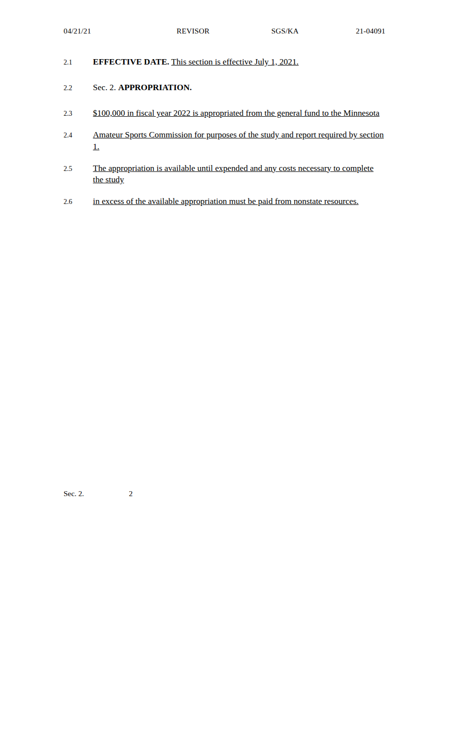04/21/21 REVISOR SGS/KA 21-04091
2.1
EFFECTIVE DATE. This section is effective July 1, 2021.
2.2
Sec. 2. APPROPRIATION.
2.3
$100,000 in fiscal year 2022 is appropriated from the general fund to the Minnesota
2.4
Amateur Sports Commission for purposes of the study and report required by section 1.
2.5
The appropriation is available until expended and any costs necessary to complete the study
2.6
in excess of the available appropriation must be paid from nonstate resources.
Sec. 2. 2